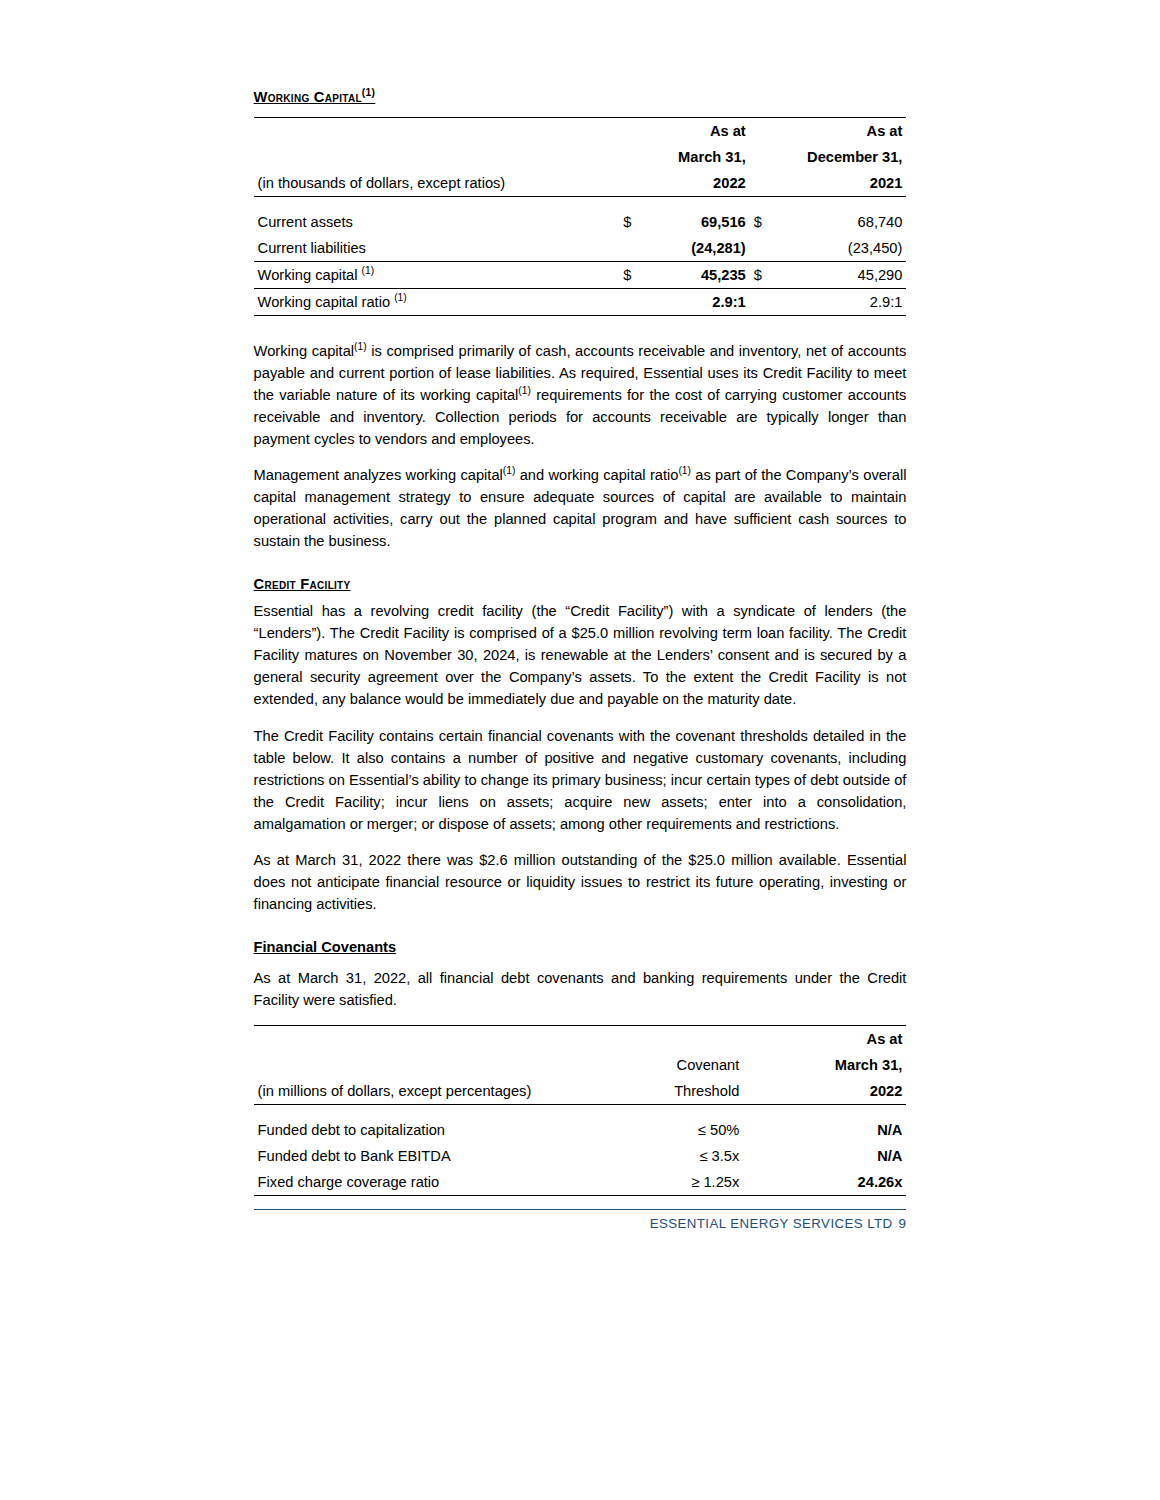Working Capital(1)
| | | As at | | As at |
| --- | --- | --- | --- | --- |
| | | March 31, | | December 31, |
| (in thousands of dollars, except ratios) | | 2022 | | 2021 |
| Current assets | $ | 69,516 | $ | 68,740 |
| Current liabilities | | (24,281) | | (23,450) |
| Working capital (1) | $ | 45,235 | $ | 45,290 |
| Working capital ratio (1) | | 2.9:1 | | 2.9:1 |
Working capital(1) is comprised primarily of cash, accounts receivable and inventory, net of accounts payable and current portion of lease liabilities. As required, Essential uses its Credit Facility to meet the variable nature of its working capital(1) requirements for the cost of carrying customer accounts receivable and inventory. Collection periods for accounts receivable are typically longer than payment cycles to vendors and employees.
Management analyzes working capital(1) and working capital ratio(1) as part of the Company’s overall capital management strategy to ensure adequate sources of capital are available to maintain operational activities, carry out the planned capital program and have sufficient cash sources to sustain the business.
Credit Facility
Essential has a revolving credit facility (the “Credit Facility”) with a syndicate of lenders (the “Lenders”). The Credit Facility is comprised of a $25.0 million revolving term loan facility. The Credit Facility matures on November 30, 2024, is renewable at the Lenders’ consent and is secured by a general security agreement over the Company’s assets. To the extent the Credit Facility is not extended, any balance would be immediately due and payable on the maturity date.
The Credit Facility contains certain financial covenants with the covenant thresholds detailed in the table below. It also contains a number of positive and negative customary covenants, including restrictions on Essential’s ability to change its primary business; incur certain types of debt outside of the Credit Facility; incur liens on assets; acquire new assets; enter into a consolidation, amalgamation or merger; or dispose of assets; among other requirements and restrictions.
As at March 31, 2022 there was $2.6 million outstanding of the $25.0 million available. Essential does not anticipate financial resource or liquidity issues to restrict its future operating, investing or financing activities.
Financial Covenants
As at March 31, 2022, all financial debt covenants and banking requirements under the Credit Facility were satisfied.
| | | As at |
| --- | --- | --- |
| | Covenant | March 31, |
| (in millions of dollars, except percentages) | Threshold | 2022 |
| Funded debt to capitalization | ≤ 50% | N/A |
| Funded debt to Bank EBITDA | ≤ 3.5x | N/A |
| Fixed charge coverage ratio | ≥ 1.25x | 24.26x |
ESSENTIAL ENERGY SERVICES LTD9